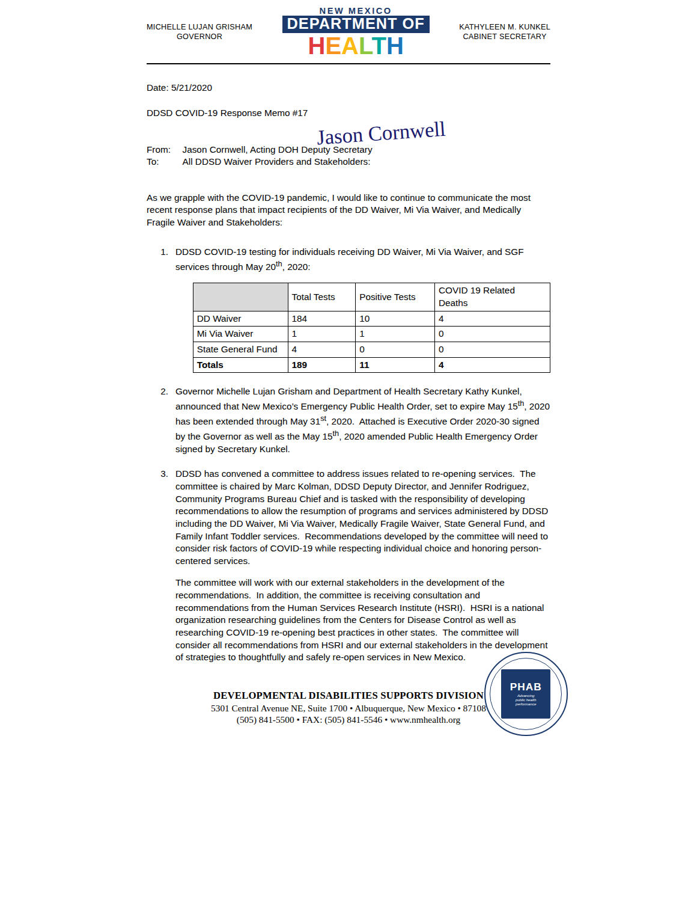MICHELLE LUJAN GRISHAM
GOVERNOR
NEW MEXICO DEPARTMENT OF HEALTH
KATHYLEEN M. KUNKEL
CABINET SECRETARY
Date: 5/21/2020
DDSD COVID-19 Response Memo #17
Jason Cornwell
| From: | Jason Cornwell, Acting DOH Deputy Secretary |
| To: | All DDSD Waiver Providers and Stakeholders: |
As we grapple with the COVID-19 pandemic, I would like to continue to communicate the most recent response plans that impact recipients of the DD Waiver, Mi Via Waiver, and Medically Fragile Waiver and Stakeholders:
DDSD COVID-19 testing for individuals receiving DD Waiver, Mi Via Waiver, and SGF services through May 20th, 2020:
| | Total Tests | Positive Tests | COVID 19 Related Deaths |
| --- | --- | --- | --- |
| DD Waiver | 184 | 10 | 4 |
| Mi Via Waiver | 1 | 1 | 0 |
| State General Fund | 4 | 0 | 0 |
| Totals | 189 | 11 | 4 |
Governor Michelle Lujan Grisham and Department of Health Secretary Kathy Kunkel, announced that New Mexico’s Emergency Public Health Order, set to expire May 15th, 2020 has been extended through May 31st, 2020. Attached is Executive Order 2020-30 signed by the Governor as well as the May 15th, 2020 amended Public Health Emergency Order signed by Secretary Kunkel.
DDSD has convened a committee to address issues related to re-opening services. The committee is chaired by Marc Kolman, DDSD Deputy Director, and Jennifer Rodriguez, Community Programs Bureau Chief and is tasked with the responsibility of developing recommendations to allow the resumption of programs and services administered by DDSD including the DD Waiver, Mi Via Waiver, Medically Fragile Waiver, State General Fund, and Family Infant Toddler services. Recommendations developed by the committee will need to consider risk factors of COVID-19 while respecting individual choice and honoring person-centered services.
The committee will work with our external stakeholders in the development of the recommendations. In addition, the committee is receiving consultation and recommendations from the Human Services Research Institute (HSRI). HSRI is a national organization researching guidelines from the Centers for Disease Control as well as researching COVID-19 re-opening best practices in other states. The committee will consider all recommendations from HSRI and our external stakeholders in the development of strategies to thoughtfully and safely re-open services in New Mexico.
DEVELOPMENTAL DISABILITIES SUPPORTS DIVISION
5301 Central Avenue NE, Suite 1700 • Albuquerque, New Mexico • 87108
(505) 841-5500 • FAX: (505) 841-5546 • www.nmhealth.org
PHAB
Advancing
public health
performance